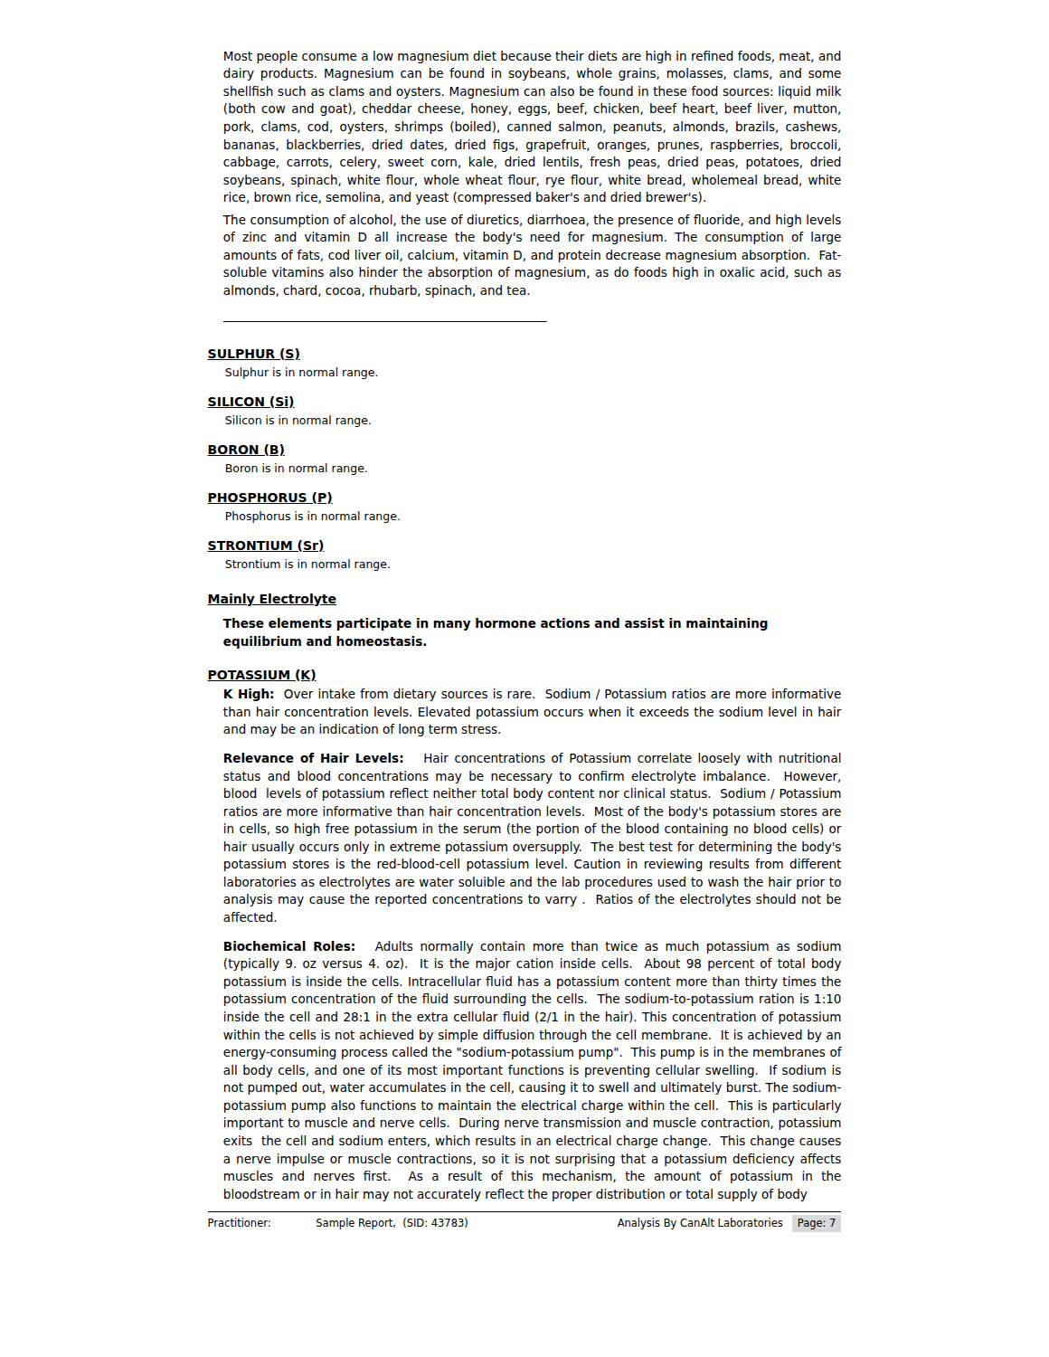Most people consume a low magnesium diet because their diets are high in refined foods, meat, and dairy products. Magnesium can be found in soybeans, whole grains, molasses, clams, and some shellfish such as clams and oysters. Magnesium can also be found in these food sources: liquid milk (both cow and goat), cheddar cheese, honey, eggs, beef, chicken, beef heart, beef liver, mutton, pork, clams, cod, oysters, shrimps (boiled), canned salmon, peanuts, almonds, brazils, cashews, bananas, blackberries, dried dates, dried figs, grapefruit, oranges, prunes, raspberries, broccoli, cabbage, carrots, celery, sweet corn, kale, dried lentils, fresh peas, dried peas, potatoes, dried soybeans, spinach, white flour, whole wheat flour, rye flour, white bread, wholemeal bread, white rice, brown rice, semolina, and yeast (compressed baker's and dried brewer's).
The consumption of alcohol, the use of diuretics, diarrhoea, the presence of fluoride, and high levels of zinc and vitamin D all increase the body's need for magnesium. The consumption of large amounts of fats, cod liver oil, calcium, vitamin D, and protein decrease magnesium absorption. Fat-soluble vitamins also hinder the absorption of magnesium, as do foods high in oxalic acid, such as almonds, chard, cocoa, rhubarb, spinach, and tea.
_____________________________________________________
SULPHUR (S)
Sulphur is in normal range.
SILICON (Si)
Silicon is in normal range.
BORON (B)
Boron is in normal range.
PHOSPHORUS (P)
Phosphorus is in normal range.
STRONTIUM (Sr)
Strontium is in normal range.
Mainly Electrolyte
These elements participate in many hormone actions and assist in maintaining equilibrium and homeostasis.
POTASSIUM (K)
K High: Over intake from dietary sources is rare. Sodium / Potassium ratios are more informative than hair concentration levels. Elevated potassium occurs when it exceeds the sodium level in hair and may be an indication of long term stress.
Relevance of Hair Levels: Hair concentrations of Potassium correlate loosely with nutritional status and blood concentrations may be necessary to confirm electrolyte imbalance. However, blood levels of potassium reflect neither total body content nor clinical status. Sodium / Potassium ratios are more informative than hair concentration levels. Most of the body's potassium stores are in cells, so high free potassium in the serum (the portion of the blood containing no blood cells) or hair usually occurs only in extreme potassium oversupply. The best test for determining the body's potassium stores is the red-blood-cell potassium level. Caution in reviewing results from different laboratories as electrolytes are water soluible and the lab procedures used to wash the hair prior to analysis may cause the reported concentrations to varry . Ratios of the electrolytes should not be affected.
Biochemical Roles: Adults normally contain more than twice as much potassium as sodium (typically 9. oz versus 4. oz). It is the major cation inside cells. About 98 percent of total body potassium is inside the cells. Intracellular fluid has a potassium content more than thirty times the potassium concentration of the fluid surrounding the cells. The sodium-to-potassium ration is 1:10 inside the cell and 28:1 in the extra cellular fluid (2/1 in the hair). This concentration of potassium within the cells is not achieved by simple diffusion through the cell membrane. It is achieved by an energy-consuming process called the "sodium-potassium pump". This pump is in the membranes of all body cells, and one of its most important functions is preventing cellular swelling. If sodium is not pumped out, water accumulates in the cell, causing it to swell and ultimately burst. The sodium-potassium pump also functions to maintain the electrical charge within the cell. This is particularly important to muscle and nerve cells. During nerve transmission and muscle contraction, potassium exits the cell and sodium enters, which results in an electrical charge change. This change causes a nerve impulse or muscle contractions, so it is not surprising that a potassium deficiency affects muscles and nerves first. As a result of this mechanism, the amount of potassium in the bloodstream or in hair may not accurately reflect the proper distribution or total supply of body
Practitioner:
Sample Report, (SID: 43783)
Analysis By CanAlt LaboratoriesPage: 7